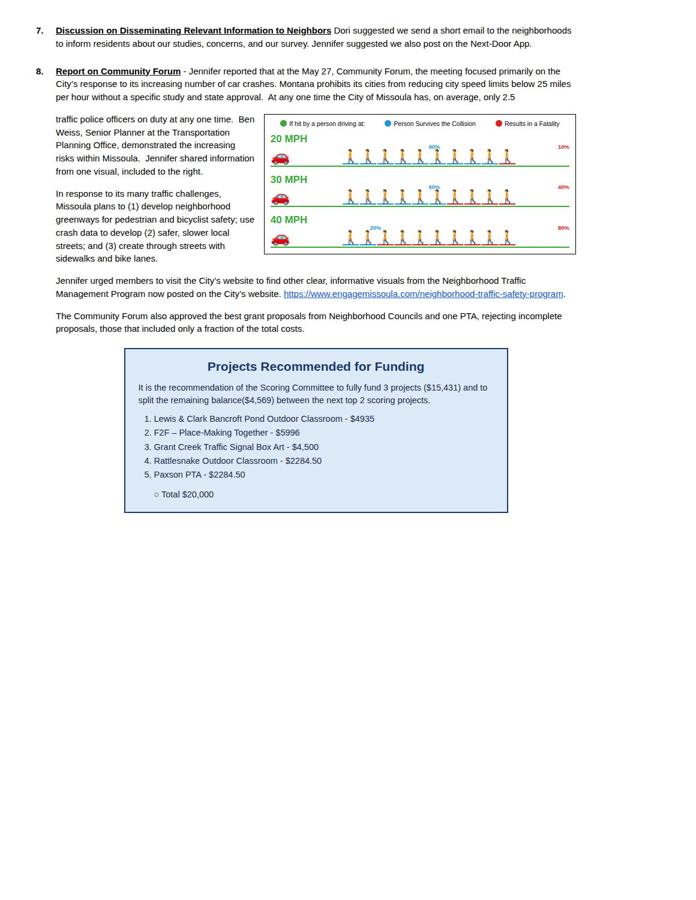7.
Discussion on Disseminating Relevant Information to Neighbors Dori suggested we send a short email to the neighborhoods to inform residents about our studies, concerns, and our survey. Jennifer suggested we also post on the Next-Door App.
8.
Report on Community Forum - Jennifer reported that at the May 27, Community Forum, the meeting focused primarily on the City’s response to its increasing number of car crashes. Montana prohibits its cities from reducing city speed limits below 25 miles per hour without a specific study and state approval. At any one time the City of Missoula has, on average, only 2.5
If hit by a person driving at:
Person Survives the Collision
Results in a Fatality
20 MPH 🚗
90% 10%
🚶 🚶 🚶 🚶 🚶 🚶 🚶 🚶 🚶 🚶
30 MPH 🚗
60% 40%
🚶 🚶 🚶 🚶 🚶 🚶 🚶 🚶 🚶 🚶
40 MPH 🚗
20% 80%
🚶 🚶 🚶 🚶 🚶 🚶 🚶 🚶 🚶 🚶
traffic police officers on duty at any one time. Ben Weiss, Senior Planner at the Transportation Planning Office, demonstrated the increasing risks within Missoula. Jennifer shared information from one visual, included to the right.
In response to its many traffic challenges, Missoula plans to (1) develop neighborhood greenways for pedestrian and bicyclist safety; use crash data to develop (2) safer, slower local streets; and (3) create through streets with sidewalks and bike lanes.
Jennifer urged members to visit the City’s website to find other clear, informative visuals from the Neighborhood Traffic Management Program now posted on the City’s website. https://www.engagemissoula.com/neighborhood-traffic-safety-program.
The Community Forum also approved the best grant proposals from Neighborhood Councils and one PTA, rejecting incomplete proposals, those that included only a fraction of the total costs.
Projects Recommended for Funding
It is the recommendation of the Scoring Committee to fully fund 3 projects ($15,431) and to split the remaining balance($4,569) between the next top 2 scoring projects.
Lewis & Clark Bancroft Pond Outdoor Classroom - $4935
F2F – Place-Making Together - $5996
Grant Creek Traffic Signal Box Art - $4,500
Rattlesnake Outdoor Classroom - $2284.50
Paxson PTA - $2284.50
Total $20,000